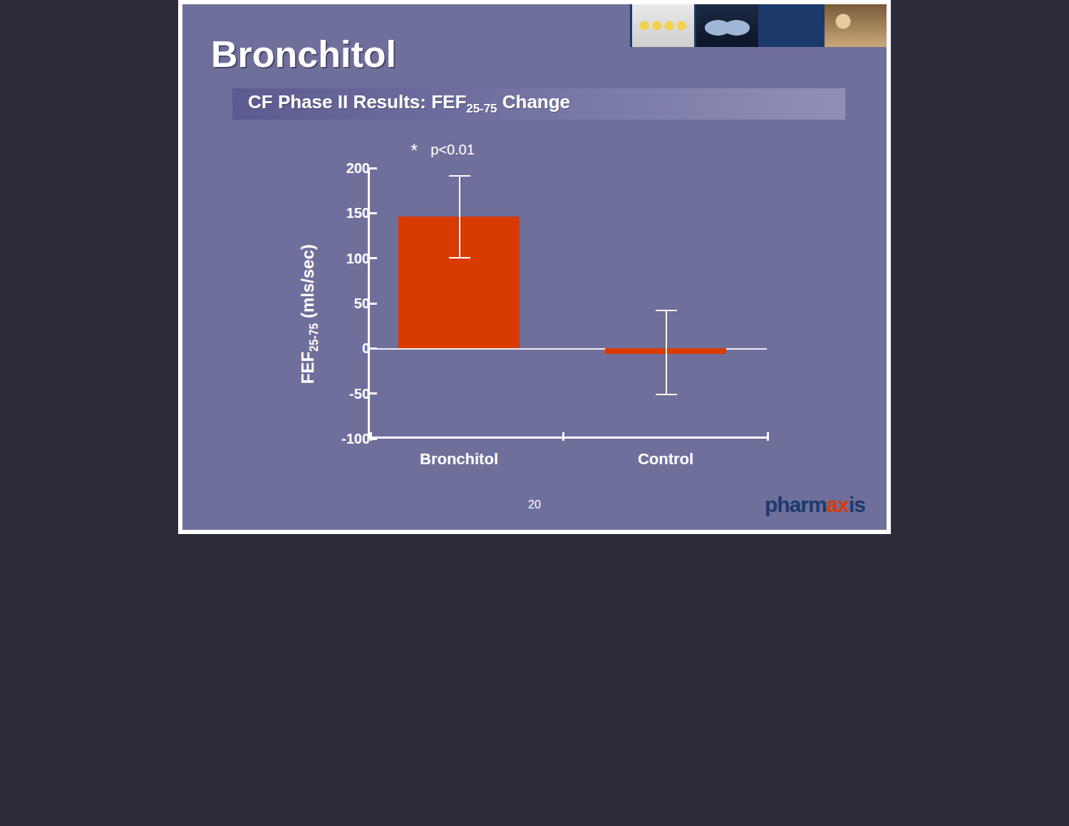Bronchitol
CF Phase II Results: FEF25-75 Change
*p<0.01
FEF25-75 (mls/sec)
200
150
100
50
0
-50
-100
Bronchitol
Control
20
pharm ax is